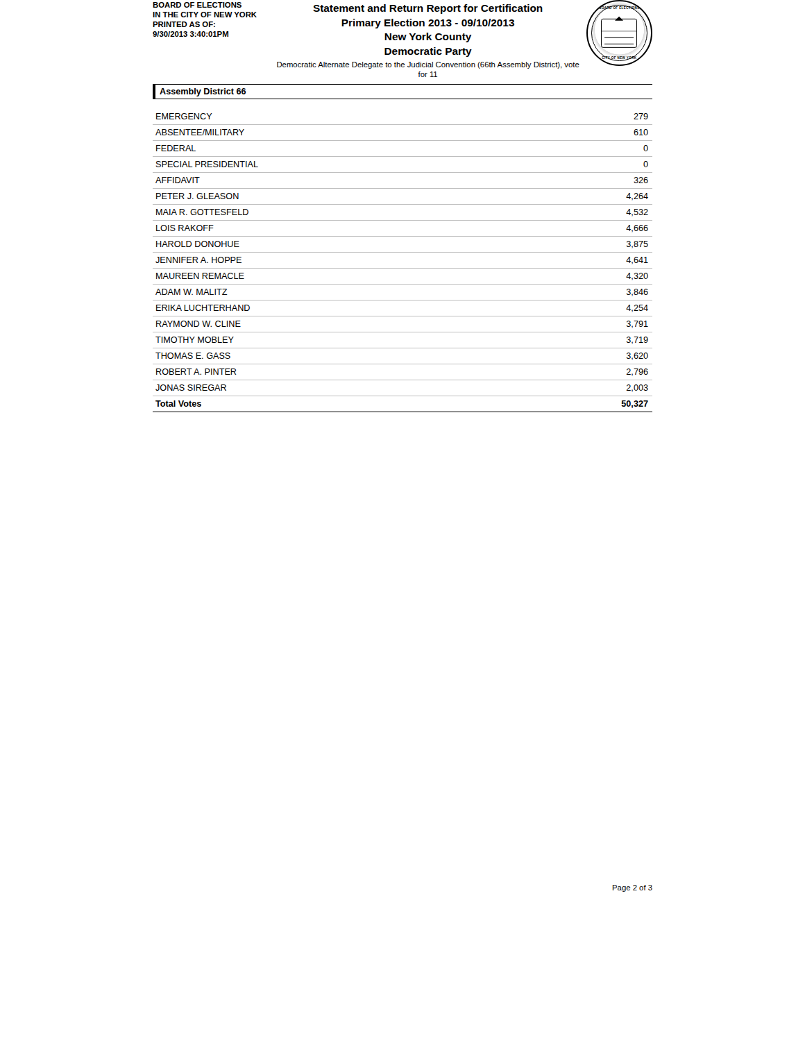BOARD OF ELECTIONS
IN THE CITY OF NEW YORK
PRINTED AS OF:
9/30/2013 3:40:01PM
Statement and Return Report for Certification
Primary Election 2013 - 09/10/2013
New York County
Democratic Party
Democratic Alternate Delegate to the Judicial Convention (66th Assembly District), vote for 11
BOARD OF ELECTIONS
CITY OF NEW YORK
Assembly District 66
| EMERGENCY | 279 |
| ABSENTEE/MILITARY | 610 |
| FEDERAL | 0 |
| SPECIAL PRESIDENTIAL | 0 |
| AFFIDAVIT | 326 |
| PETER J. GLEASON | 4,264 |
| MAIA R. GOTTESFELD | 4,532 |
| LOIS RAKOFF | 4,666 |
| HAROLD DONOHUE | 3,875 |
| JENNIFER A. HOPPE | 4,641 |
| MAUREEN REMACLE | 4,320 |
| ADAM W. MALITZ | 3,846 |
| ERIKA LUCHTERHAND | 4,254 |
| RAYMOND W. CLINE | 3,791 |
| TIMOTHY MOBLEY | 3,719 |
| THOMAS E. GASS | 3,620 |
| ROBERT A. PINTER | 2,796 |
| JONAS SIREGAR | 2,003 |
| Total Votes | 50,327 |
Page 2 of 3